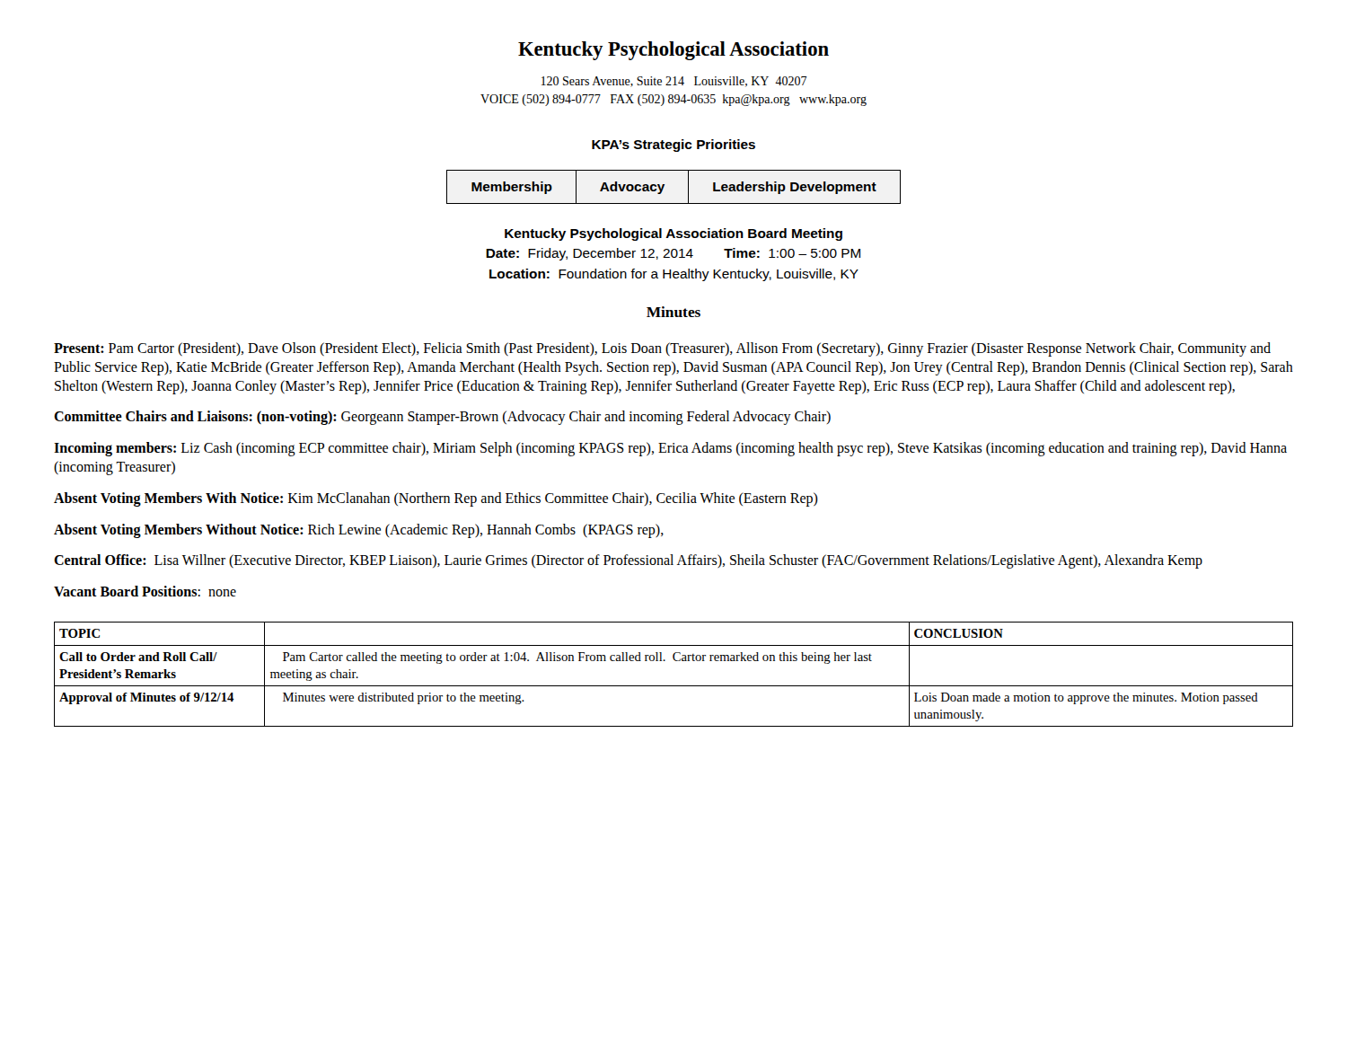Kentucky Psychological Association
120 Sears Avenue, Suite 214 Louisville, KY 40207
VOICE (502) 894-0777 FAX (502) 894-0635 kpa@kpa.org www.kpa.org
KPA’s Strategic Priorities
| Membership | Advocacy | Leadership Development |
Kentucky Psychological Association Board Meeting
Date: Friday, December 12, 2014 Time: 1:00 – 5:00 PM
Location: Foundation for a Healthy Kentucky, Louisville, KY
Minutes
Present: Pam Cartor (President), Dave Olson (President Elect), Felicia Smith (Past President), Lois Doan (Treasurer), Allison From (Secretary), Ginny Frazier (Disaster Response Network Chair, Community and Public Service Rep), Katie McBride (Greater Jefferson Rep), Amanda Merchant (Health Psych. Section rep), David Susman (APA Council Rep), Jon Urey (Central Rep), Brandon Dennis (Clinical Section rep), Sarah Shelton (Western Rep), Joanna Conley (Master’s Rep), Jennifer Price (Education & Training Rep), Jennifer Sutherland (Greater Fayette Rep), Eric Russ (ECP rep), Laura Shaffer (Child and adolescent rep),
Committee Chairs and Liaisons: (non-voting): Georgeann Stamper-Brown (Advocacy Chair and incoming Federal Advocacy Chair)
Incoming members: Liz Cash (incoming ECP committee chair), Miriam Selph (incoming KPAGS rep), Erica Adams (incoming health psyc rep), Steve Katsikas (incoming education and training rep), David Hanna (incoming Treasurer)
Absent Voting Members With Notice: Kim McClanahan (Northern Rep and Ethics Committee Chair), Cecilia White (Eastern Rep)
Absent Voting Members Without Notice: Rich Lewine (Academic Rep), Hannah Combs (KPAGS rep),
Central Office: Lisa Willner (Executive Director, KBEP Liaison), Laurie Grimes (Director of Professional Affairs), Sheila Schuster (FAC/Government Relations/Legislative Agent), Alexandra Kemp
Vacant Board Positions: none
| TOPIC | | CONCLUSION |
| --- | --- | --- |
| Call to Order and Roll Call/ President’s Remarks | Pam Cartor called the meeting to order at 1:04. Allison From called roll. Cartor remarked on this being her last meeting as chair. | |
| Approval of Minutes of 9/12/14 | Minutes were distributed prior to the meeting. | Lois Doan made a motion to approve the minutes. Motion passed unanimously. |